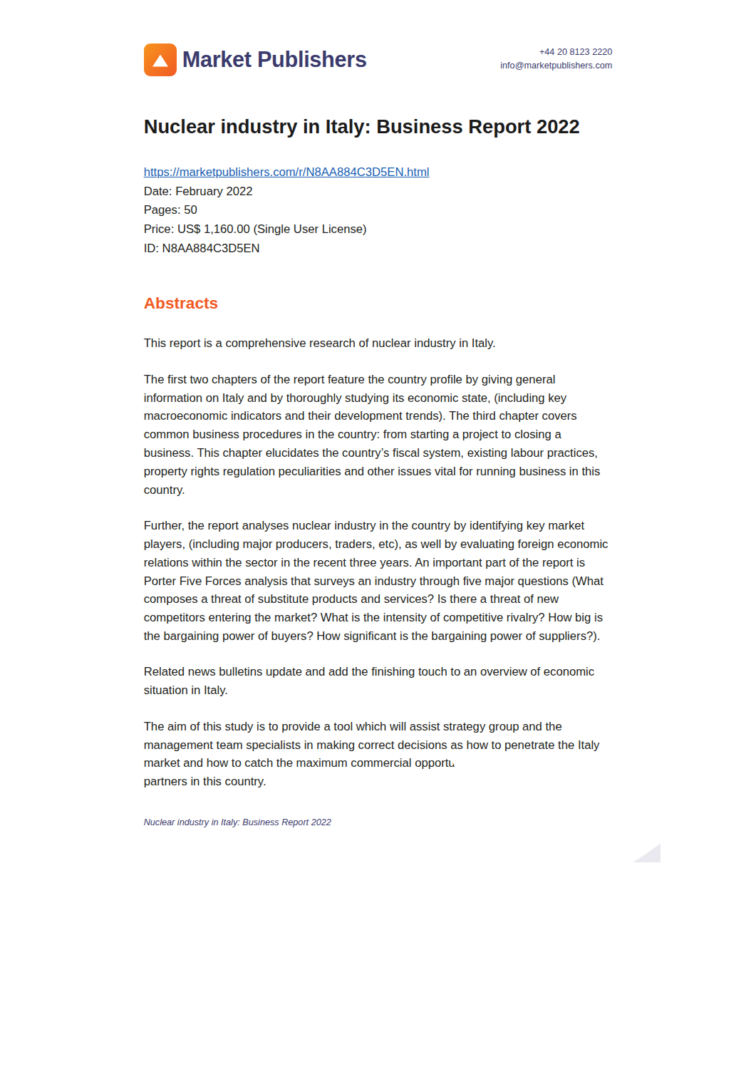Market Publishers
+44 20 8123 2220
info@marketpublishers.com
Nuclear industry in Italy: Business Report 2022
https://marketpublishers.com/r/N8AA884C3D5EN.html
Date: February 2022
Pages: 50
Price: US$ 1,160.00 (Single User License)
ID: N8AA884C3D5EN
Abstracts
This report is a comprehensive research of nuclear industry in Italy.
The first two chapters of the report feature the country profile by giving general information on Italy and by thoroughly studying its economic state, (including key macroeconomic indicators and their development trends). The third chapter covers common business procedures in the country: from starting a project to closing a business. This chapter elucidates the country’s fiscal system, existing labour practices, property rights regulation peculiarities and other issues vital for running business in this country.
Further, the report analyses nuclear industry in the country by identifying key market players, (including major producers, traders, etc), as well by evaluating foreign economic relations within the sector in the recent three years. An important part of the report is Porter Five Forces analysis that surveys an industry through five major questions (What composes a threat of substitute products and services? Is there a threat of new competitors entering the market? What is the intensity of competitive rivalry? How big is the bargaining power of buyers? How significant is the bargaining power of suppliers?).
Related news bulletins update and add the finishing touch to an overview of economic situation in Italy.
The aim of this study is to provide a tool which will assist strategy group and the management team specialists in making correct decisions as how to penetrate the Italy market and how to catch the maximum commercial opportunities in dealing with business partners in this country.
Nuclear industry in Italy: Business Report 2022